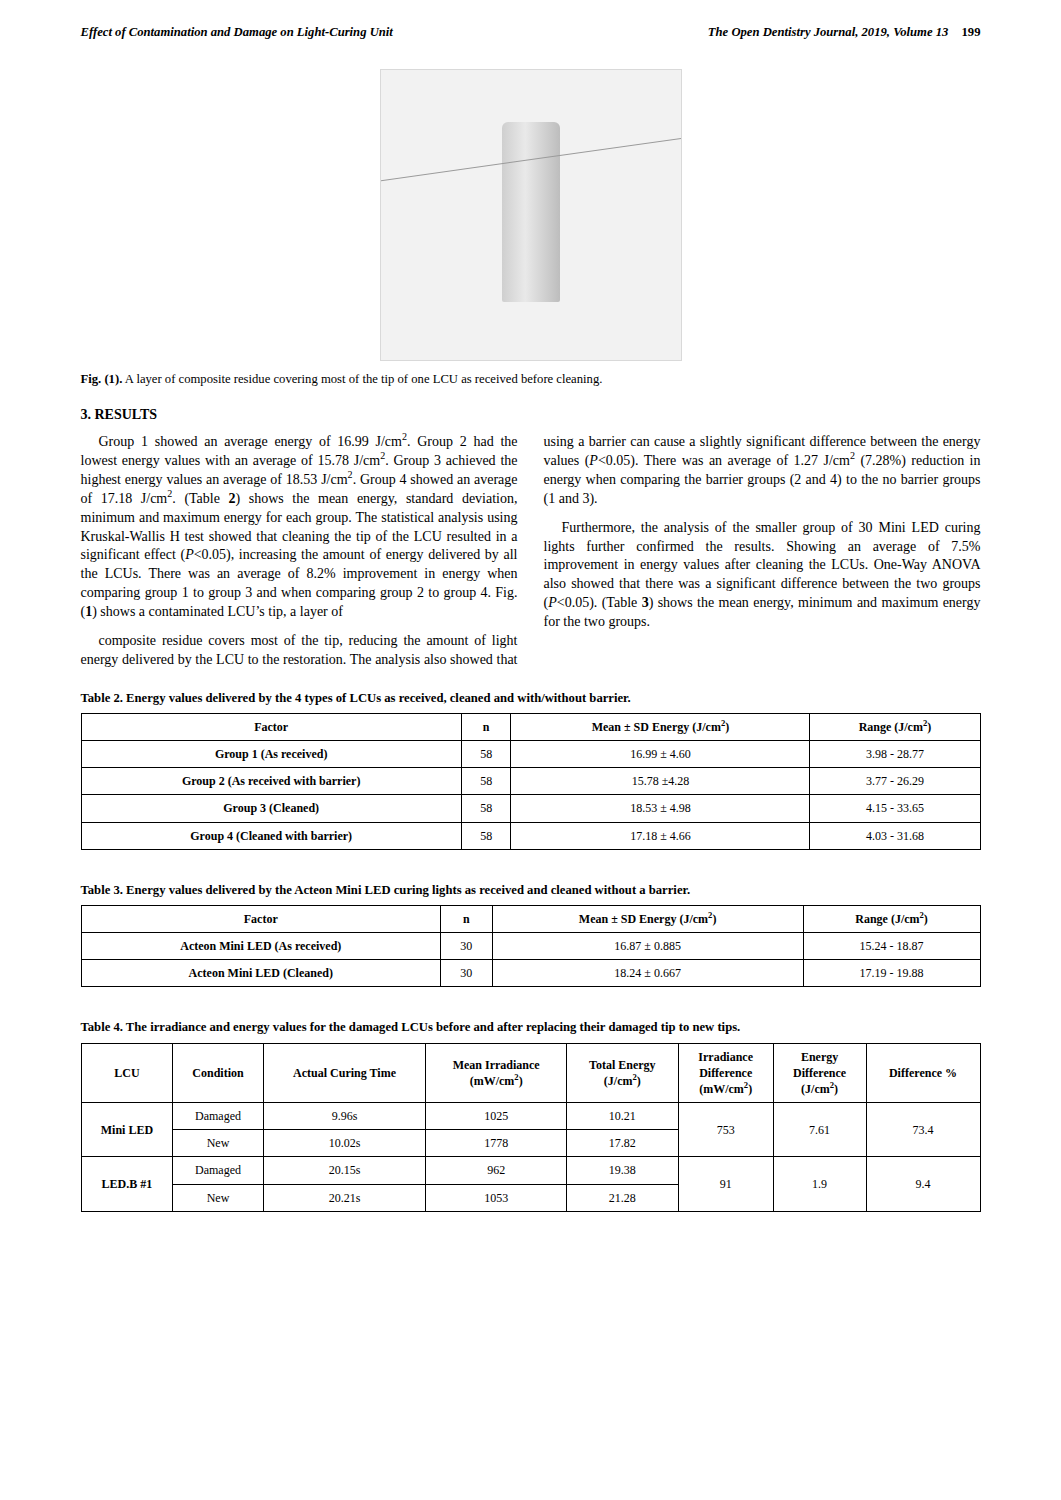Effect of Contamination and Damage on Light-Curing Unit
The Open Dentistry Journal, 2019, Volume 13 199
Fig. (1). A layer of composite residue covering most of the tip of one LCU as received before cleaning.
3. RESULTS
Group 1 showed an average energy of 16.99 J/cm2. Group 2 had the lowest energy values with an average of 15.78 J/cm2. Group 3 achieved the highest energy values an average of 18.53 J/cm2. Group 4 showed an average of 17.18 J/cm2. (Table 2) shows the mean energy, standard deviation, minimum and maximum energy for each group. The statistical analysis using Kruskal-Wallis H test showed that cleaning the tip of the LCU resulted in a significant effect (P<0.05), increasing the amount of energy delivered by all the LCUs. There was an average of 8.2% improvement in energy when comparing group 1 to group 3 and when comparing group 2 to group 4. Fig. (1) shows a contaminated LCU’s tip, a layer of
composite residue covers most of the tip, reducing the amount of light energy delivered by the LCU to the restoration. The analysis also showed that using a barrier can cause a slightly significant difference between the energy values (P<0.05). There was an average of 1.27 J/cm2 (7.28%) reduction in energy when comparing the barrier groups (2 and 4) to the no barrier groups (1 and 3).
Furthermore, the analysis of the smaller group of 30 Mini LED curing lights further confirmed the results. Showing an average of 7.5% improvement in energy values after cleaning the LCUs. One-Way ANOVA also showed that there was a significant difference between the two groups (P<0.05). (Table 3) shows the mean energy, minimum and maximum energy for the two groups.
Table 2. Energy values delivered by the 4 types of LCUs as received, cleaned and with/without barrier.
| Factor | n | Mean ± SD Energy (J/cm 2 ) | Range (J/cm 2 ) |
| --- | --- | --- | --- |
| Group 1 (As received) | 58 | 16.99 ± 4.60 | 3.98 - 28.77 |
| Group 2 (As received with barrier) | 58 | 15.78 ±4.28 | 3.77 - 26.29 |
| Group 3 (Cleaned) | 58 | 18.53 ± 4.98 | 4.15 - 33.65 |
| Group 4 (Cleaned with barrier) | 58 | 17.18 ± 4.66 | 4.03 - 31.68 |
Table 3. Energy values delivered by the Acteon Mini LED curing lights as received and cleaned without a barrier.
| Factor | n | Mean ± SD Energy (J/cm 2 ) | Range (J/cm 2 ) |
| --- | --- | --- | --- |
| Acteon Mini LED (As received) | 30 | 16.87 ± 0.885 | 15.24 - 18.87 |
| Acteon Mini LED (Cleaned) | 30 | 18.24 ± 0.667 | 17.19 - 19.88 |
Table 4. The irradiance and energy values for the damaged LCUs before and after replacing their damaged tip to new tips.
| LCU | Condition | Actual Curing Time | Mean Irradiance (mW/cm 2 ) | Total Energy (J/cm 2 ) | Irradiance Difference (mW/cm 2 ) | Energy Difference (J/cm 2 ) | Difference % |
| --- | --- | --- | --- | --- | --- | --- | --- |
| Mini LED | Damaged | 9.96s | 1025 | 10.21 | 753 | 7.61 | 73.4 |
| New | 10.02s | 1778 | 17.82 |
| LED.B #1 | Damaged | 20.15s | 962 | 19.38 | 91 | 1.9 | 9.4 |
| New | 20.21s | 1053 | 21.28 |